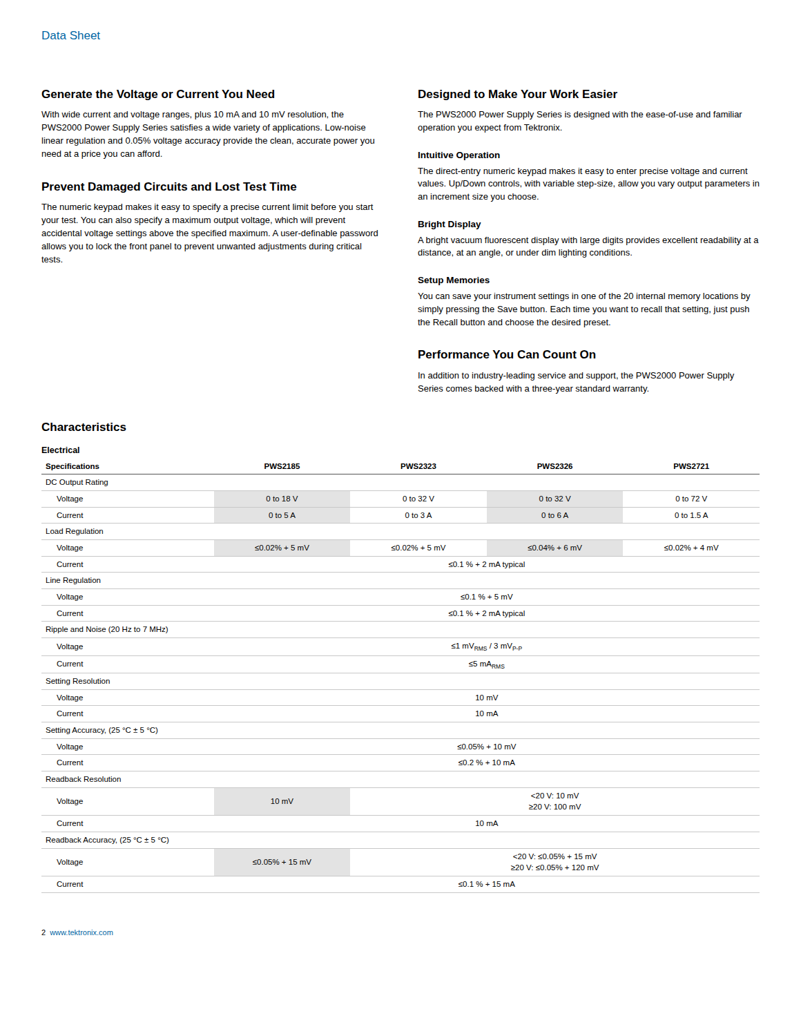Data Sheet
Generate the Voltage or Current You Need
With wide current and voltage ranges, plus 10 mA and 10 mV resolution, the PWS2000 Power Supply Series satisfies a wide variety of applications. Low-noise linear regulation and 0.05% voltage accuracy provide the clean, accurate power you need at a price you can afford.
Prevent Damaged Circuits and Lost Test Time
The numeric keypad makes it easy to specify a precise current limit before you start your test. You can also specify a maximum output voltage, which will prevent accidental voltage settings above the specified maximum. A user-definable password allows you to lock the front panel to prevent unwanted adjustments during critical tests.
Designed to Make Your Work Easier
The PWS2000 Power Supply Series is designed with the ease-of-use and familiar operation you expect from Tektronix.
Intuitive Operation
The direct-entry numeric keypad makes it easy to enter precise voltage and current values. Up/Down controls, with variable step-size, allow you vary output parameters in an increment size you choose.
Bright Display
A bright vacuum fluorescent display with large digits provides excellent readability at a distance, at an angle, or under dim lighting conditions.
Setup Memories
You can save your instrument settings in one of the 20 internal memory locations by simply pressing the Save button. Each time you want to recall that setting, just push the Recall button and choose the desired preset.
Performance You Can Count On
In addition to industry-leading service and support, the PWS2000 Power Supply Series comes backed with a three-year standard warranty.
Characteristics
Electrical
| Specifications | PWS2185 | PWS2323 | PWS2326 | PWS2721 |
| --- | --- | --- | --- | --- |
| DC Output Rating |
| Voltage | 0 to 18 V | 0 to 32 V | 0 to 32 V | 0 to 72 V |
| Current | 0 to 5 A | 0 to 3 A | 0 to 6 A | 0 to 1.5 A |
| Load Regulation |
| Voltage | ≤0.02% + 5 mV | ≤0.02% + 5 mV | ≤0.04% + 6 mV | ≤0.02% + 4 mV |
| Current | ≤0.1 % + 2 mA typical |
| Line Regulation |
| Voltage | ≤0.1 % + 5 mV |
| Current | ≤0.1 % + 2 mA typical |
| Ripple and Noise (20 Hz to 7 MHz) |
| Voltage | ≤1 mV RMS / 3 mV P-P |
| Current | ≤5 mA RMS |
| Setting Resolution |
| Voltage | 10 mV |
| Current | 10 mA |
| Setting Accuracy, (25 °C ± 5 °C) |
| Voltage | ≤0.05% + 10 mV |
| Current | ≤0.2 % + 10 mA |
| Readback Resolution |
| Voltage | 10 mV | <20 V: 10 mV ≥20 V: 100 mV |
| Current | 10 mA |
| Readback Accuracy, (25 °C ± 5 °C) |
| Voltage | ≤0.05% + 15 mV | <20 V: ≤0.05% + 15 mV ≥20 V: ≤0.05% + 120 mV |
| Current | ≤0.1 % + 15 mA |
2 www.tektronix.com